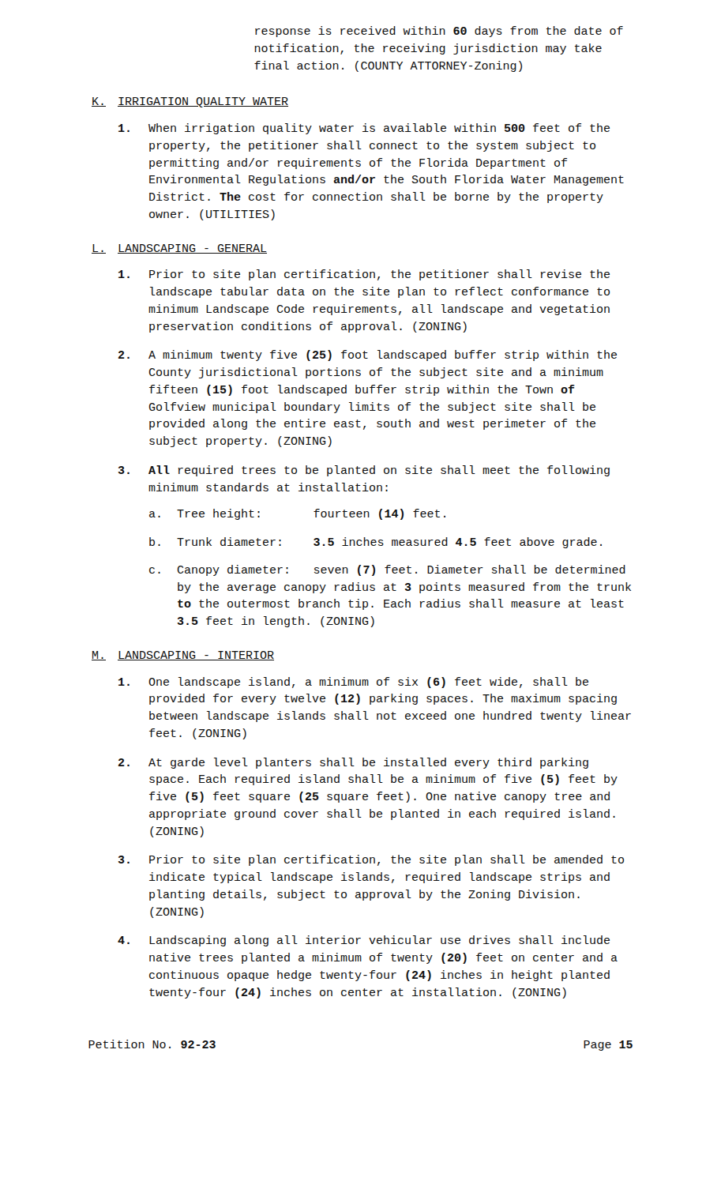response is received within 60 days from the date of notification, the receiving jurisdiction may take final action. (COUNTY ATTORNEY-Zoning)
K.
Irrigation Quality Water
1. When irrigation quality water is available within 500 feet of the property, the petitioner shall connect to the system subject to permitting and/or requirements of the Florida Department of Environmental Regulations and/or the South Florida Water Management District. The cost for connection shall be borne by the property owner. (UTILITIES)
L.
Landscaping - General
1. Prior to site plan certification, the petitioner shall revise the landscape tabular data on the site plan to reflect conformance to minimum Landscape Code requirements, all landscape and vegetation preservation conditions of approval. (ZONING)
2. A minimum twenty five (25) foot landscaped buffer strip within the County jurisdictional portions of the subject site and a minimum fifteen (15) foot landscaped buffer strip within the Town of Golfview municipal boundary limits of the subject site shall be provided along the entire east, south and west perimeter of the subject property. (ZONING)
3. All required trees to be planted on site shall meet the following minimum standards at installation:
a. Tree height: fourteen (14) feet.
b. Trunk diameter: 3.5 inches measured 4.5 feet above grade.
c. Canopy diameter: seven (7) feet. Diameter shall be determined by the average canopy radius at 3 points measured from the trunk to the outermost branch tip. Each radius shall measure at least 3.5 feet in length. (ZONING)
M.
Landscaping - Interior
1. One landscape island, a minimum of six (6) feet wide, shall be provided for every twelve (12) parking spaces. The maximum spacing between landscape islands shall not exceed one hundred twenty linear feet. (ZONING)
2. At garde level planters shall be installed every third parking space. Each required island shall be a minimum of five (5) feet by five (5) feet square (25 square feet). One native canopy tree and appropriate ground cover shall be planted in each required island. (ZONING)
3. Prior to site plan certification, the site plan shall be amended to indicate typical landscape islands, required landscape strips and planting details, subject to approval by the Zoning Division. (ZONING)
4. Landscaping along all interior vehicular use drives shall include native trees planted a minimum of twenty (20) feet on center and a continuous opaque hedge twenty-four (24) inches in height planted twenty-four (24) inches on center at installation. (ZONING)
Petition No. 92-23
Page 15